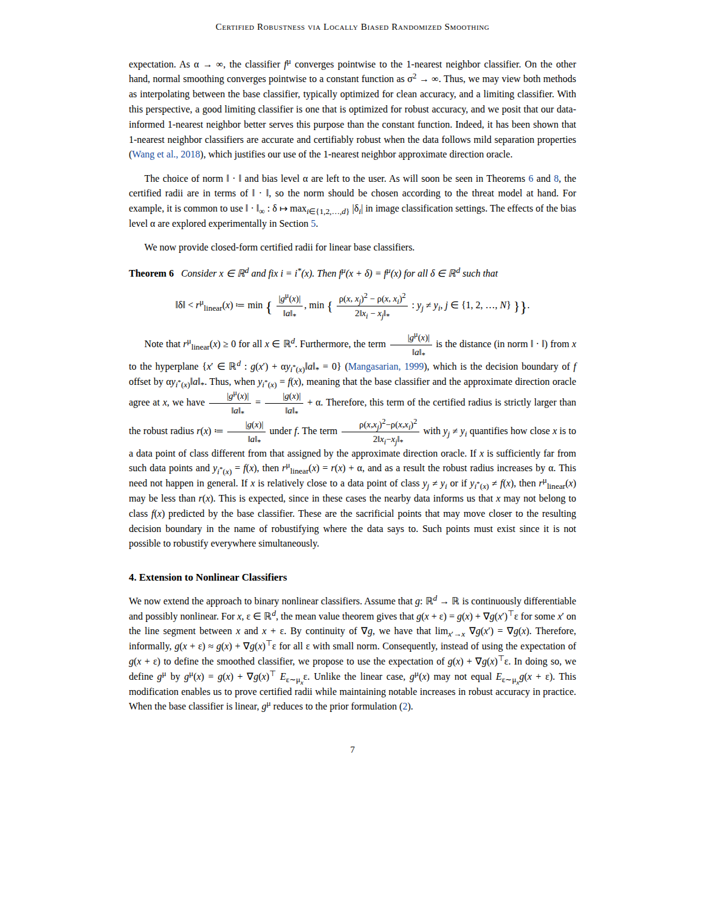Certified Robustness via Locally Biased Randomized Smoothing
expectation. As α → ∞, the classifier fμ converges pointwise to the 1-nearest neighbor classifier. On the other hand, normal smoothing converges pointwise to a constant function as σ2 → ∞. Thus, we may view both methods as interpolating between the base classifier, typically optimized for clean accuracy, and a limiting classifier. With this perspective, a good limiting classifier is one that is optimized for robust accuracy, and we posit that our data-informed 1-nearest neighbor better serves this purpose than the constant function. Indeed, it has been shown that 1-nearest neighbor classifiers are accurate and certifiably robust when the data follows mild separation properties (Wang et al., 2018), which justifies our use of the 1-nearest neighbor approximate direction oracle.
The choice of norm ‖ · ‖ and bias level α are left to the user. As will soon be seen in Theorems 6 and 8, the certified radii are in terms of ‖ · ‖, so the norm should be chosen according to the threat model at hand. For example, it is common to use ‖ · ‖∞ : δ ↦ maxi∈{1,2,…,d} |δi| in image classification settings. The effects of the bias level α are explored experimentally in Section 5.
We now provide closed-form certified radii for linear base classifiers.
Theorem 6 Consider x ∈ ℝd and fix i = i*(x). Then fμ(x + δ) = fμ(x) for all δ ∈ ℝd such that
‖δ‖ < rμlinear(x) ≔ min { |gμ(x)|‖a‖*, min { ρ(x, xj)2 − ρ(x, xi)22‖xi − xj‖* : yj ≠ yi, j ∈ {1, 2, …, N} }}.
Note that rμlinear(x) ≥ 0 for all x ∈ ℝd. Furthermore, the term |gμ(x)|‖a‖* is the distance (in norm ‖ · ‖) from x to the hyperplane {x′ ∈ ℝd : g(x′) + αyi*(x)‖a‖* = 0} (Mangasarian, 1999), which is the decision boundary of f offset by αyi*(x)‖a‖*. Thus, when yi*(x) = f(x), meaning that the base classifier and the approximate direction oracle agree at x, we have |gμ(x)|‖a‖* = |g(x)|‖a‖* + α. Therefore, this term of the certified radius is strictly larger than the robust radius r(x) ≔ |g(x)|‖a‖* under f. The term ρ(x,xj)2−ρ(x,xi)22‖xi−xj‖* with yj ≠ yi quantifies how close x is to a data point of class different from that assigned by the approximate direction oracle. If x is sufficiently far from such data points and yi*(x) = f(x), then rμlinear(x) = r(x) + α, and as a result the robust radius increases by α. This need not happen in general. If x is relatively close to a data point of class yj ≠ yi or if yi*(x) ≠ f(x), then rμlinear(x) may be less than r(x). This is expected, since in these cases the nearby data informs us that x may not belong to class f(x) predicted by the base classifier. These are the sacrificial points that may move closer to the resulting decision boundary in the name of robustifying where the data says to. Such points must exist since it is not possible to robustify everywhere simultaneously.
4. Extension to Nonlinear Classifiers
We now extend the approach to binary nonlinear classifiers. Assume that g: ℝd → ℝ is continuously differentiable and possibly nonlinear. For x, ε ∈ ℝd, the mean value theorem gives that g(x + ε) = g(x) + ∇g(x′)⊤ε for some x′ on the line segment between x and x + ε. By continuity of ∇g, we have that limx′→x ∇g(x′) = ∇g(x). Therefore, informally, g(x + ε) ≈ g(x) + ∇g(x)⊤ε for all ε with small norm. Consequently, instead of using the expectation of g(x + ε) to define the smoothed classifier, we propose to use the expectation of g(x) + ∇g(x)⊤ε. In doing so, we define gμ by gμ(x) = g(x) + ∇g(x)⊤ Eε∼μxε. Unlike the linear case, gμ(x) may not equal Eε∼μxg(x + ε). This modification enables us to prove certified radii while maintaining notable increases in robust accuracy in practice. When the base classifier is linear, gμ reduces to the prior formulation (2).
7